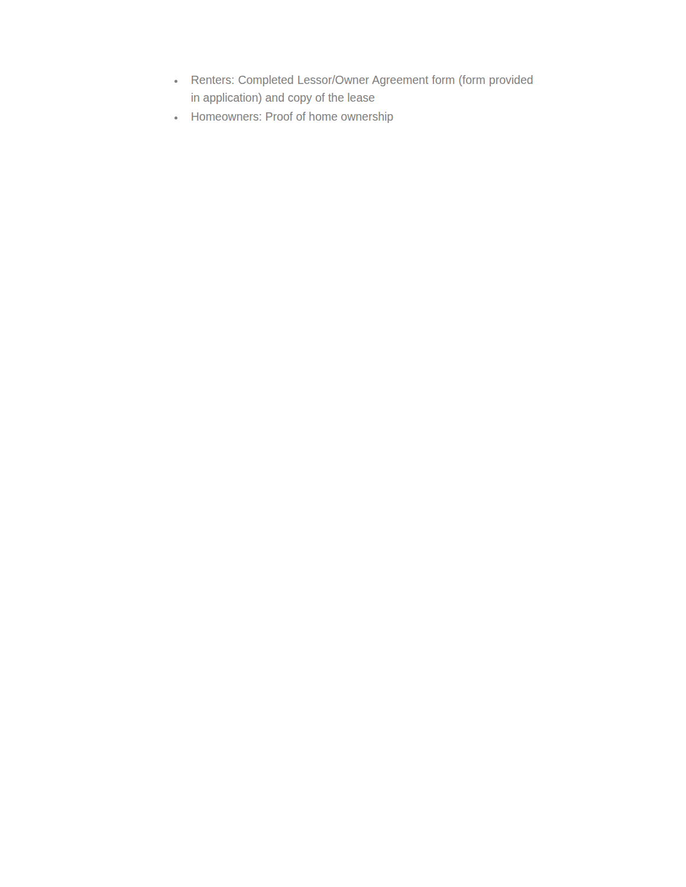Renters: Completed Lessor/Owner Agreement form (form provided in application) and copy of the lease
Homeowners: Proof of home ownership